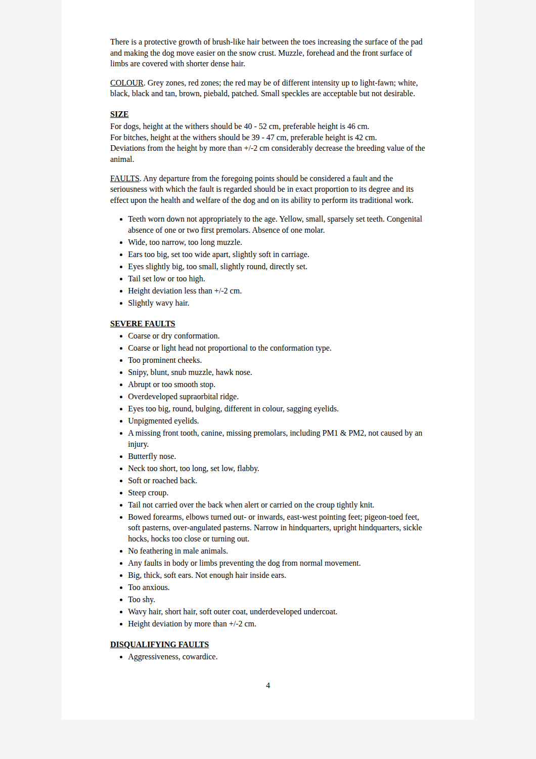There is a protective growth of brush-like hair between the toes increasing the surface of the pad and making the dog move easier on the snow crust. Muzzle, forehead and the front surface of limbs are covered with shorter dense hair.
COLOUR. Grey zones, red zones; the red may be of different intensity up to light-fawn; white, black, black and tan, brown, piebald, patched. Small speckles are acceptable but not desirable.
SIZE
For dogs, height at the withers should be 40 - 52 cm, preferable height is 46 cm.
For bitches, height at the withers should be 39 - 47 cm, preferable height is 42 cm.
Deviations from the height by more than +/-2 cm considerably decrease the breeding value of the animal.
FAULTS. Any departure from the foregoing points should be considered a fault and the seriousness with which the fault is regarded should be in exact proportion to its degree and its effect upon the health and welfare of the dog and on its ability to perform its traditional work.
Teeth worn down not appropriately to the age. Yellow, small, sparsely set teeth. Congenital absence of one or two first premolars. Absence of one molar.
Wide, too narrow, too long muzzle.
Ears too big, set too wide apart, slightly soft in carriage.
Eyes slightly big, too small, slightly round, directly set.
Tail set low or too high.
Height deviation less than +/-2 cm.
Slightly wavy hair.
SEVERE FAULTS
Coarse or dry conformation.
Coarse or light head not proportional to the conformation type.
Too prominent cheeks.
Snipy, blunt, snub muzzle, hawk nose.
Abrupt or too smooth stop.
Overdeveloped supraorbital ridge.
Eyes too big, round, bulging, different in colour, sagging eyelids.
Unpigmented eyelids.
A missing front tooth, canine, missing premolars, including PM1 & PM2, not caused by an injury.
Butterfly nose.
Neck too short, too long, set low, flabby.
Soft or roached back.
Steep croup.
Tail not carried over the back when alert or carried on the croup tightly knit.
Bowed forearms, elbows turned out- or inwards, east-west pointing feet; pigeon-toed feet, soft pasterns, over-angulated pasterns. Narrow in hindquarters, upright hindquarters, sickle hocks, hocks too close or turning out.
No feathering in male animals.
Any faults in body or limbs preventing the dog from normal movement.
Big, thick, soft ears. Not enough hair inside ears.
Too anxious.
Too shy.
Wavy hair, short hair, soft outer coat, underdeveloped undercoat.
Height deviation by more than +/-2 cm.
DISQUALIFYING FAULTS
Aggressiveness, cowardice.
4